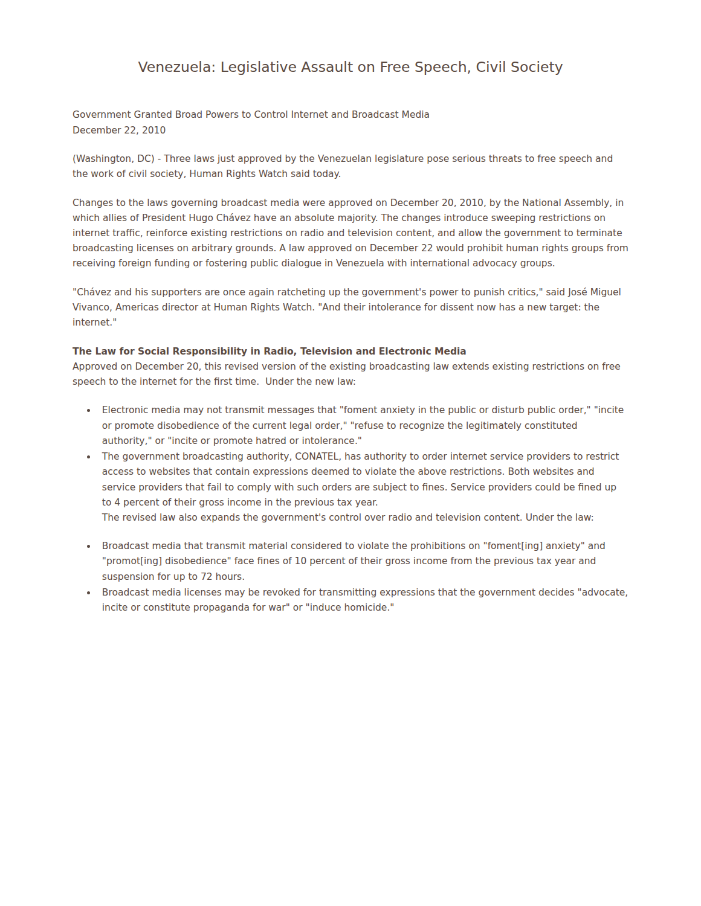Venezuela: Legislative Assault on Free Speech, Civil Society
Government Granted Broad Powers to Control Internet and Broadcast Media December 22, 2010
(Washington, DC) - Three laws just approved by the Venezuelan legislature pose serious threats to free speech and the work of civil society, Human Rights Watch said today.
Changes to the laws governing broadcast media were approved on December 20, 2010, by the National Assembly, in which allies of President Hugo Chávez have an absolute majority. The changes introduce sweeping restrictions on internet traffic, reinforce existing restrictions on radio and television content, and allow the government to terminate broadcasting licenses on arbitrary grounds. A law approved on December 22 would prohibit human rights groups from receiving foreign funding or fostering public dialogue in Venezuela with international advocacy groups.
"Chávez and his supporters are once again ratcheting up the government's power to punish critics," said José Miguel Vivanco, Americas director at Human Rights Watch. "And their intolerance for dissent now has a new target: the internet."
The Law for Social Responsibility in Radio, Television and Electronic Media
Approved on December 20, this revised version of the existing broadcasting law extends existing restrictions on free speech to the internet for the first time. Under the new law:
Electronic media may not transmit messages that "foment anxiety in the public or disturb public order," "incite or promote disobedience of the current legal order," "refuse to recognize the legitimately constituted authority," or "incite or promote hatred or intolerance."
The government broadcasting authority, CONATEL, has authority to order internet service providers to restrict access to websites that contain expressions deemed to violate the above restrictions. Both websites and service providers that fail to comply with such orders are subject to fines. Service providers could be fined up to 4 percent of their gross income in the previous tax year.
The revised law also expands the government's control over radio and television content. Under the law:
Broadcast media that transmit material considered to violate the prohibitions on "foment[ing] anxiety" and "promot[ing] disobedience" face fines of 10 percent of their gross income from the previous tax year and suspension for up to 72 hours.
Broadcast media licenses may be revoked for transmitting expressions that the government decides "advocate, incite or constitute propaganda for war" or "induce homicide."